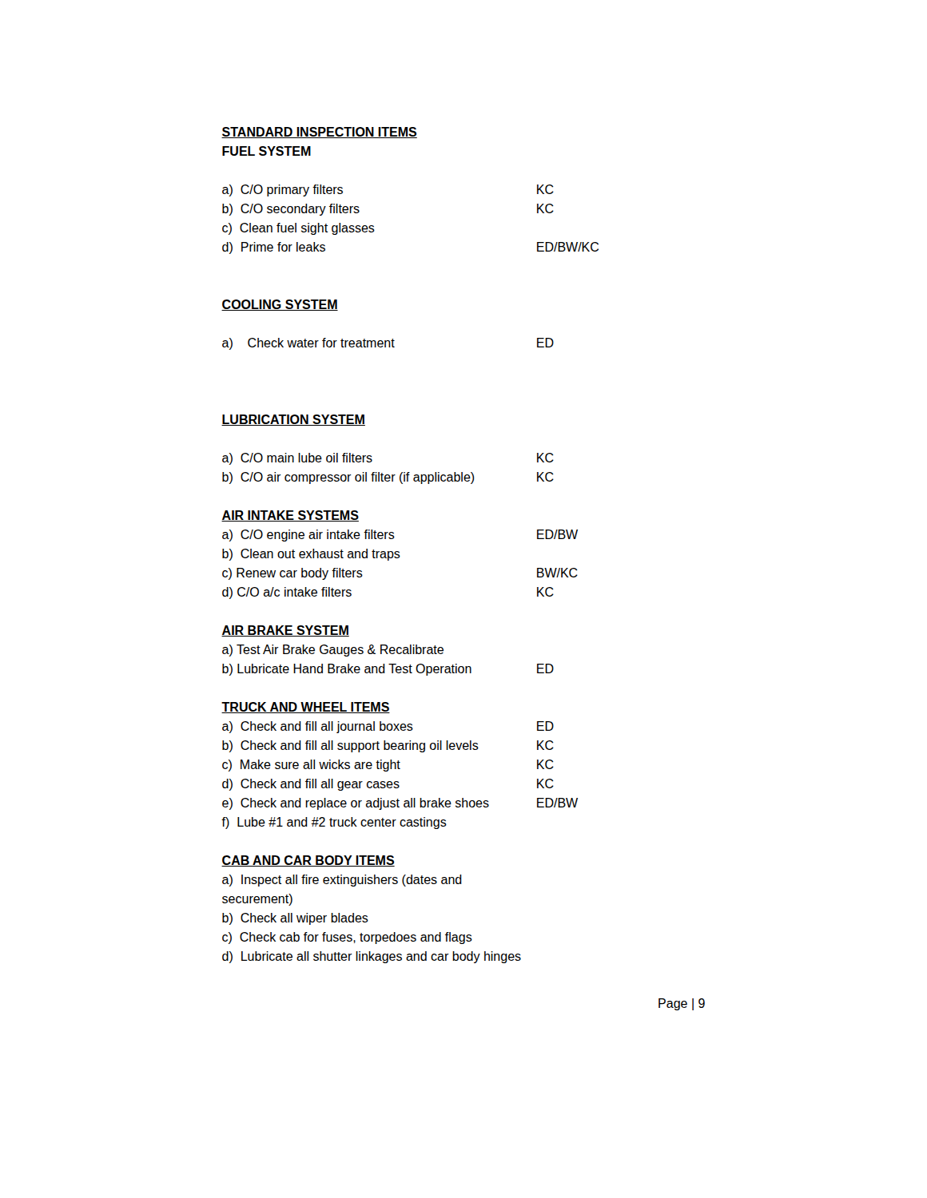STANDARD INSPECTION ITEMS
FUEL SYSTEM
| a) C/O primary filters | KC |
| b) C/O secondary filters | KC |
| c) Clean fuel sight glasses | |
| d) Prime for leaks | ED/BW/KC |
COOLING SYSTEM
| a) Check water for treatment | ED |
LUBRICATION SYSTEM
| a) C/O main lube oil filters | KC |
| b) C/O air compressor oil filter (if applicable) | KC |
AIR INTAKE SYSTEMS
| a) C/O engine air intake filters | ED/BW |
| b) Clean out exhaust and traps | |
| c) Renew car body filters | BW/KC |
| d) C/O a/c intake filters | KC |
AIR BRAKE SYSTEM
| a) Test Air Brake Gauges & Recalibrate | |
| b) Lubricate Hand Brake and Test Operation | ED |
TRUCK AND WHEEL ITEMS
| a) Check and fill all journal boxes | ED |
| b) Check and fill all support bearing oil levels | KC |
| c) Make sure all wicks are tight | KC |
| d) Check and fill all gear cases | KC |
| e) Check and replace or adjust all brake shoes | ED/BW |
| f) Lube #1 and #2 truck center castings | |
CAB AND CAR BODY ITEMS
| a) Inspect all fire extinguishers (dates and securement) | |
| b) Check all wiper blades | |
| c) Check cab for fuses, torpedoes and flags | |
| d) Lubricate all shutter linkages and car body hinges | |
Page | 9